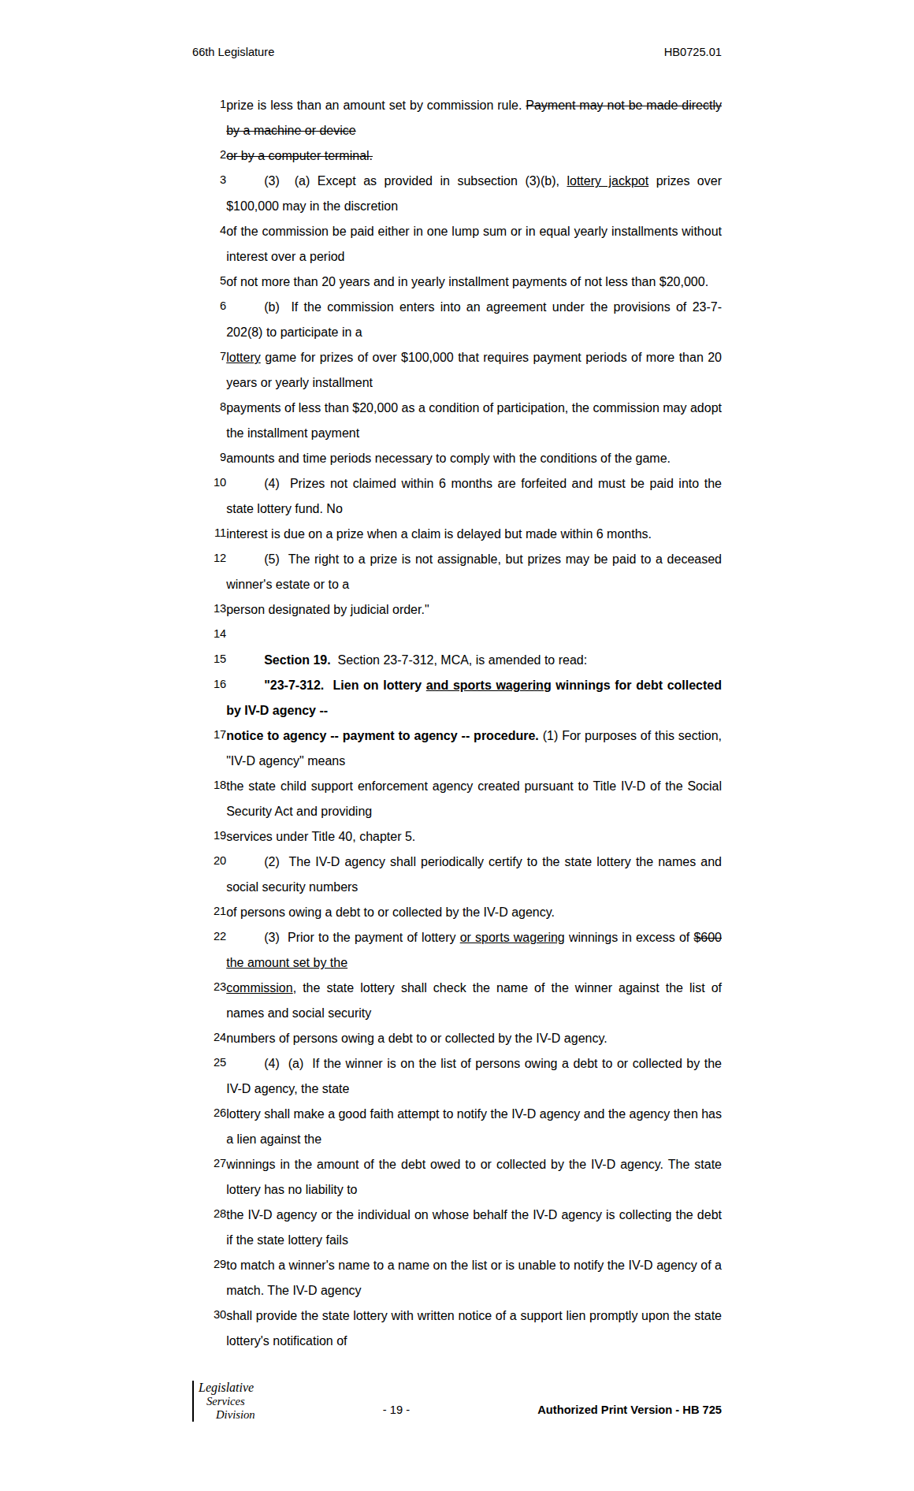66th Legislature
HB0725.01
| 1 | prize is less than an amount set by commission rule. Payment may not be made directly by a machine or device |
| 2 | or by a computer terminal. |
| 3 | (3) (a) Except as provided in subsection (3)(b), lottery jackpot prizes over $100,000 may in the discretion |
| 4 | of the commission be paid either in one lump sum or in equal yearly installments without interest over a period |
| 5 | of not more than 20 years and in yearly installment payments of not less than $20,000. |
| 6 | (b) If the commission enters into an agreement under the provisions of 23-7-202(8) to participate in a |
| 7 | lottery game for prizes of over $100,000 that requires payment periods of more than 20 years or yearly installment |
| 8 | payments of less than $20,000 as a condition of participation, the commission may adopt the installment payment |
| 9 | amounts and time periods necessary to comply with the conditions of the game. |
| 10 | (4) Prizes not claimed within 6 months are forfeited and must be paid into the state lottery fund. No |
| 11 | interest is due on a prize when a claim is delayed but made within 6 months. |
| 12 | (5) The right to a prize is not assignable, but prizes may be paid to a deceased winner's estate or to a |
| 13 | person designated by judicial order." |
| 14 | |
| 15 | Section 19. Section 23-7-312, MCA, is amended to read: |
| 16 | "23-7-312. Lien on lottery and sports wagering winnings for debt collected by IV-D agency -- |
| 17 | notice to agency -- payment to agency -- procedure. (1) For purposes of this section, "IV-D agency" means |
| 18 | the state child support enforcement agency created pursuant to Title IV-D of the Social Security Act and providing |
| 19 | services under Title 40, chapter 5. |
| 20 | (2) The IV-D agency shall periodically certify to the state lottery the names and social security numbers |
| 21 | of persons owing a debt to or collected by the IV-D agency. |
| 22 | (3) Prior to the payment of lottery or sports wagering winnings in excess of $600 the amount set by the |
| 23 | commission , the state lottery shall check the name of the winner against the list of names and social security |
| 24 | numbers of persons owing a debt to or collected by the IV-D agency. |
| 25 | (4) (a) If the winner is on the list of persons owing a debt to or collected by the IV-D agency, the state |
| 26 | lottery shall make a good faith attempt to notify the IV-D agency and the agency then has a lien against the |
| 27 | winnings in the amount of the debt owed to or collected by the IV-D agency. The state lottery has no liability to |
| 28 | the IV-D agency or the individual on whose behalf the IV-D agency is collecting the debt if the state lottery fails |
| 29 | to match a winner's name to a name on the list or is unable to notify the IV-D agency of a match. The IV-D agency |
| 30 | shall provide the state lottery with written notice of a support lien promptly upon the state lottery's notification of |
Legislative
Services
Division
- 19 -
Authorized Print Version - HB 725